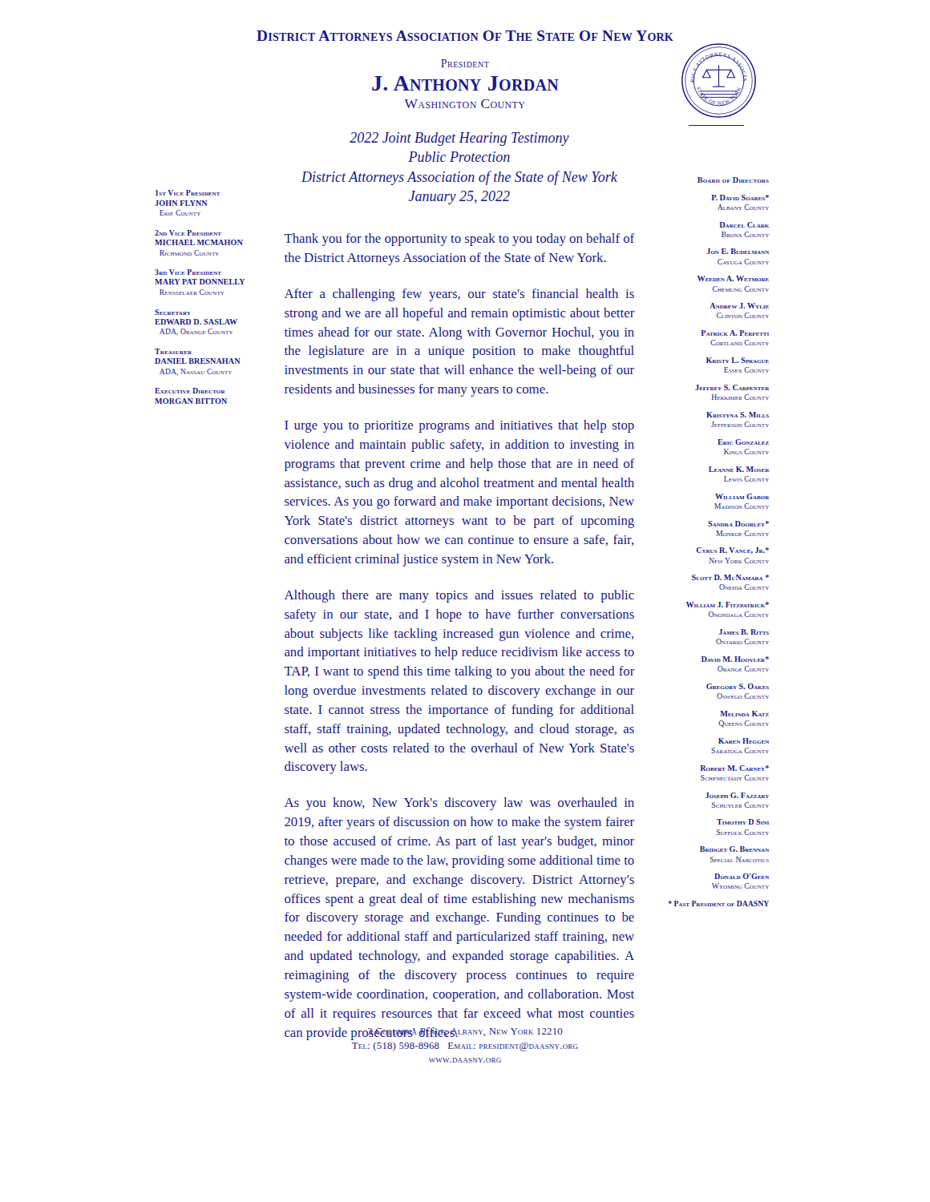District Attorneys Association Of The State Of New York
DISTRICT ATTORNEYS ASSOCIATION STATE OF NEW YORK
President
J. Anthony Jordan
Washington County
1st Vice President JOHN FLYNN Erie County
2nd Vice President MICHAEL MCMAHON Richmond County
3rd Vice President MARY PAT DONNELLY Rensselaer County
Secretary EDWARD D. SASLAW ADA, Orange County
Treasurer DANIEL BRESNAHAN ADA, Nassau County
Executive Director MORGAN BITTON
Board of Directors
P. David Soares*Albany County
Darcel Clark Bronx County
Jon E. Budelmann Cayuga County
Weeden A. Wetmore Chemung County
Andrew J. Wylie Clinton County
Patrick A. Perfetti Cortland County
Kristy L. Sprague Essex County
Jeffrey S. Carpenter Herkimer County
Kristyna S. Mills Jefferson County
Eric Gonzalez Kings County
Leanne K. Moser Lewis County
William Gabor Madison County
Sandra Doorley*Monroe County
Cyrus R. Vance, Jr.*New York County
Scott D. McNamara *Oneida County
William J. Fitzpatrick*Onondaga County
James B. Ritts Ontario County
David M. Hoovler*Orange County
Gregory S. Oakes Oswego County
Melinda Katz Queens County
Karen Heggen Saratoga County
Robert M. Carney*Schenectady County
Joseph G. Fazzary Schuyler County
Timothy D Sini Suffolk County
Bridget G. Brennan Special Narcotics
Donald O'Geen Wyoming County
* Past President of DAASNY
2022 Joint Budget Hearing Testimony
Public Protection
District Attorneys Association of the State of New York
January 25, 2022
Thank you for the opportunity to speak to you today on behalf of the District Attorneys Association of the State of New York.
After a challenging few years, our state's financial health is strong and we are all hopeful and remain optimistic about better times ahead for our state. Along with Governor Hochul, you in the legislature are in a unique position to make thoughtful investments in our state that will enhance the well-being of our residents and businesses for many years to come.
I urge you to prioritize programs and initiatives that help stop violence and maintain public safety, in addition to investing in programs that prevent crime and help those that are in need of assistance, such as drug and alcohol treatment and mental health services. As you go forward and make important decisions, New York State's district attorneys want to be part of upcoming conversations about how we can continue to ensure a safe, fair, and efficient criminal justice system in New York.
Although there are many topics and issues related to public safety in our state, and I hope to have further conversations about subjects like tackling increased gun violence and crime, and important initiatives to help reduce recidivism like access to TAP, I want to spend this time talking to you about the need for long overdue investments related to discovery exchange in our state. I cannot stress the importance of funding for additional staff, staff training, updated technology, and cloud storage, as well as other costs related to the overhaul of New York State's discovery laws.
As you know, New York's discovery law was overhauled in 2019, after years of discussion on how to make the system fairer to those accused of crime. As part of last year's budget, minor changes were made to the law, providing some additional time to retrieve, prepare, and exchange discovery. District Attorney's offices spent a great deal of time establishing new mechanisms for discovery storage and exchange. Funding continues to be needed for additional staff and particularized staff training, new and updated technology, and expanded storage capabilities. A reimagining of the discovery process continues to require system-wide coordination, cooperation, and collaboration. Most of all it requires resources that far exceed what most counties can provide prosecutors' offices.
3 Columbia Place, Albany, New York 12210
Tel: (518) 598-8968 Email: president@daasny.org
www.daasny.org